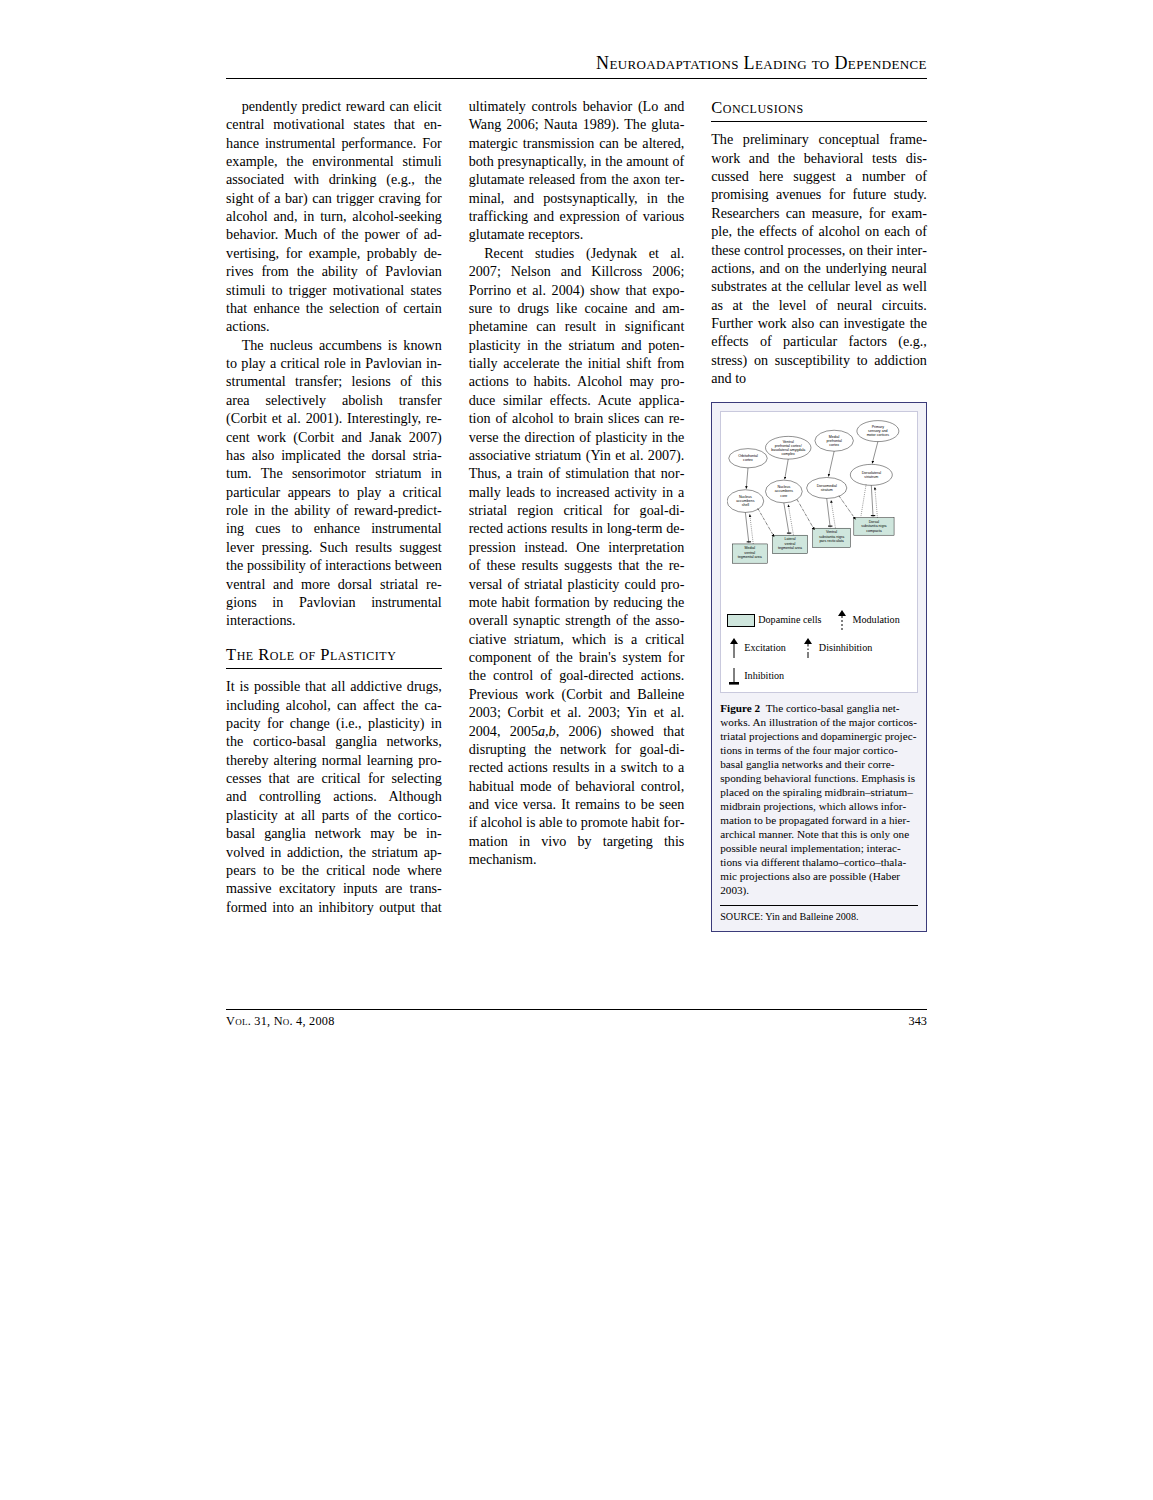Neuroadaptations Leading to Dependence
pendently predict reward can elicit central motivational states that enhance instrumental performance. For example, the environmental stimuli associated with drinking (e.g., the sight of a bar) can trigger craving for alcohol and, in turn, alcohol-seeking behavior. Much of the power of advertising, for example, probably derives from the ability of Pavlovian stimuli to trigger motivational states that enhance the selection of certain actions.
The nucleus accumbens is known to play a critical role in Pavlovian instrumental transfer; lesions of this area selectively abolish transfer (Corbit et al. 2001). Interestingly, recent work (Corbit and Janak 2007) has also implicated the dorsal striatum. The sensorimotor striatum in particular appears to play a critical role in the ability of reward-predicting cues to enhance instrumental lever pressing. Such results suggest the possibility of interactions between ventral and more dorsal striatal regions in Pavlovian instrumental interactions.
The Role of Plasticity
It is possible that all addictive drugs, including alcohol, can affect the capacity for change (i.e., plasticity) in the cortico-basal ganglia networks, thereby altering normal learning processes that are critical for selecting and controlling actions. Although plasticity at all parts of the cortico-basal ganglia network may be involved in addiction, the striatum appears to be the critical node where massive excitatory inputs are transformed into an inhibitory output that ultimately controls behavior (Lo and Wang 2006; Nauta 1989). The glutamatergic transmission can be altered, both presynaptically, in the amount of glutamate released from the axon terminal, and postsynaptically, in the trafficking and expression of various glutamate receptors.
Recent studies (Jedynak et al. 2007; Nelson and Killcross 2006; Porrino et al. 2004) show that exposure to drugs like cocaine and amphetamine can result in significant plasticity in the striatum and potentially accelerate the initial shift from actions to habits. Alcohol may produce similar effects. Acute application of alcohol to brain slices can reverse the direction of plasticity in the associative striatum (Yin et al. 2007). Thus, a train of stimulation that normally leads to increased activity in a striatal region critical for goal-directed actions results in long-term depression instead. One interpretation of these results suggests that the reversal of striatal plasticity could promote habit formation by reducing the overall synaptic strength of the associative striatum, which is a critical component of the brain's system for the control of goal-directed actions. Previous work (Corbit and Balleine 2003; Corbit et al. 2003; Yin et al. 2004, 2005a,b, 2006) showed that disrupting the network for goal-directed actions results in a switch to a habitual mode of behavioral control, and vice versa. It remains to be seen if alcohol is able to promote habit formation in vivo by targeting this mechanism.
Conclusions
The preliminary conceptual framework and the behavioral tests discussed here suggest a number of promising avenues for future study. Researchers can measure, for example, the effects of alcohol on each of these control processes, on their interactions, and on the underlying neural substrates at the cellular level as well as at the level of neural circuits. Further work also can investigate the effects of particular factors (e.g., stress) on susceptibility to addiction and to
Primary sensory and motor cortices Medial prefrontal cortex Ventral prefrontal cortex/ basolateral amygdala complex Orbitofrontal cortex Dorsolateral striatrum Dorsomedial stratum Nucleus accumbens core Nucleus accumbens shell Dorsal substantia nigra compacta Ventral substantia nigra pars recticulata Lateral ventral tegmental area Medial ventral tegmental area
Dopamine cells Modulation Excitation Disinhibition Inhibition
Figure 2 The cortico-basal ganglia networks. An illustration of the major corticostriatal projections and dopaminergic projections in terms of the four major cortico-basal ganglia networks and their corresponding behavioral functions. Emphasis is placed on the spiraling midbrain–striatum–midbrain projections, which allows information to be propagated forward in a hierarchical manner. Note that this is only one possible neural implementation; interactions via different thalamo–cortico–thalamic projections also are possible (Haber 2003).
SOURCE: Yin and Balleine 2008.
Vol. 31, No. 4, 2008 343